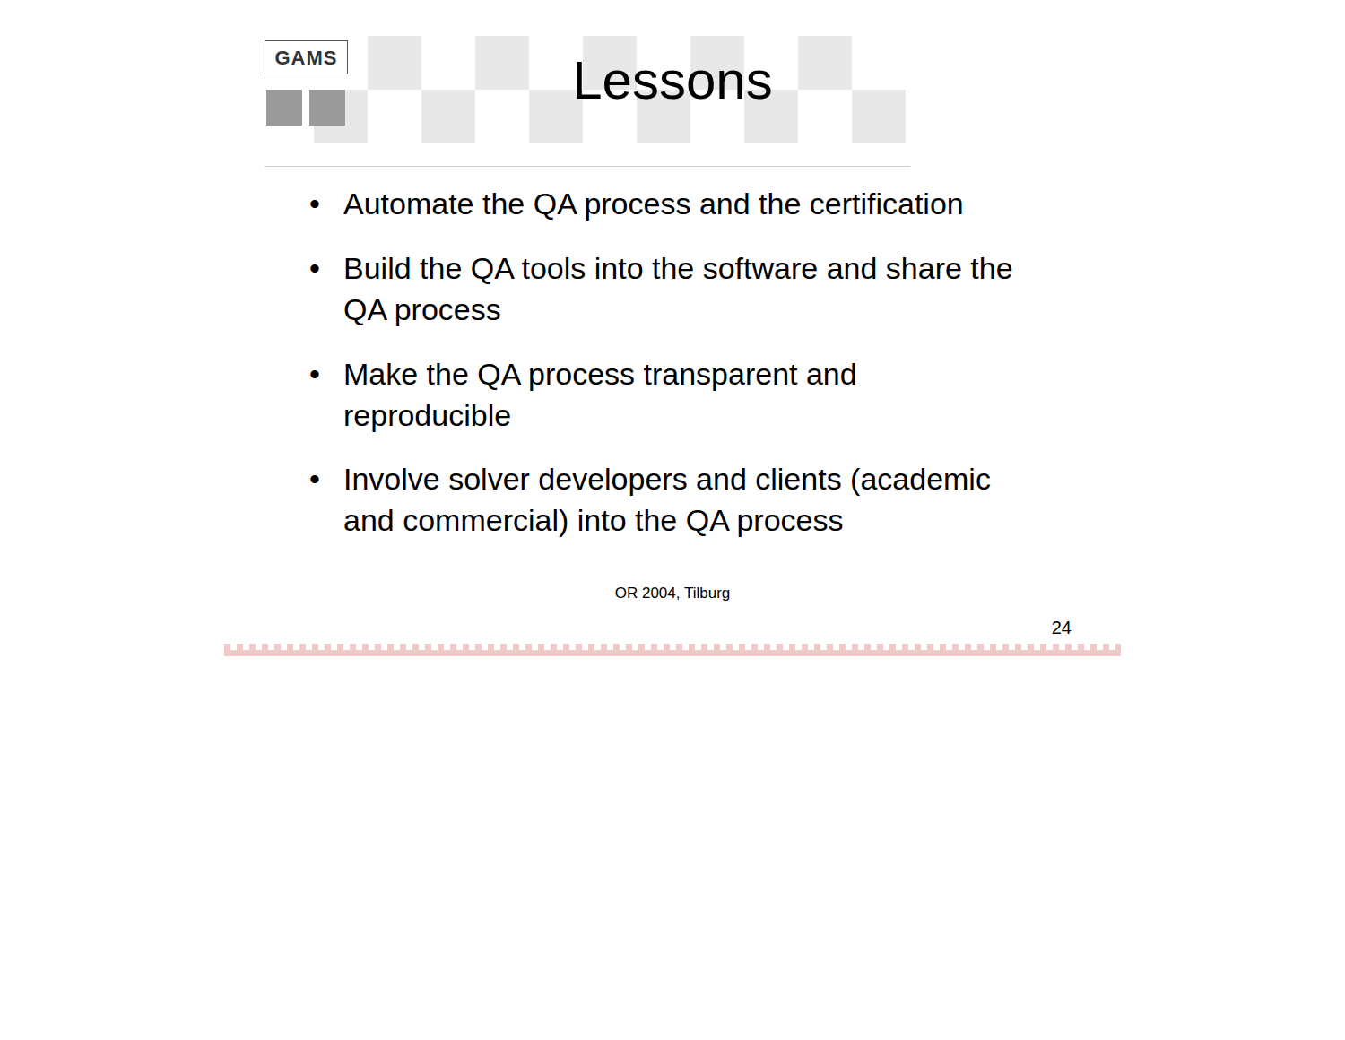GAMS
Lessons
Automate the QA process and the certification
Build the QA tools into the software and share the QA process
Make the QA process transparent and reproducible
Involve solver developers and clients (academic and commercial) into the QA process
OR 2004, Tilburg
24